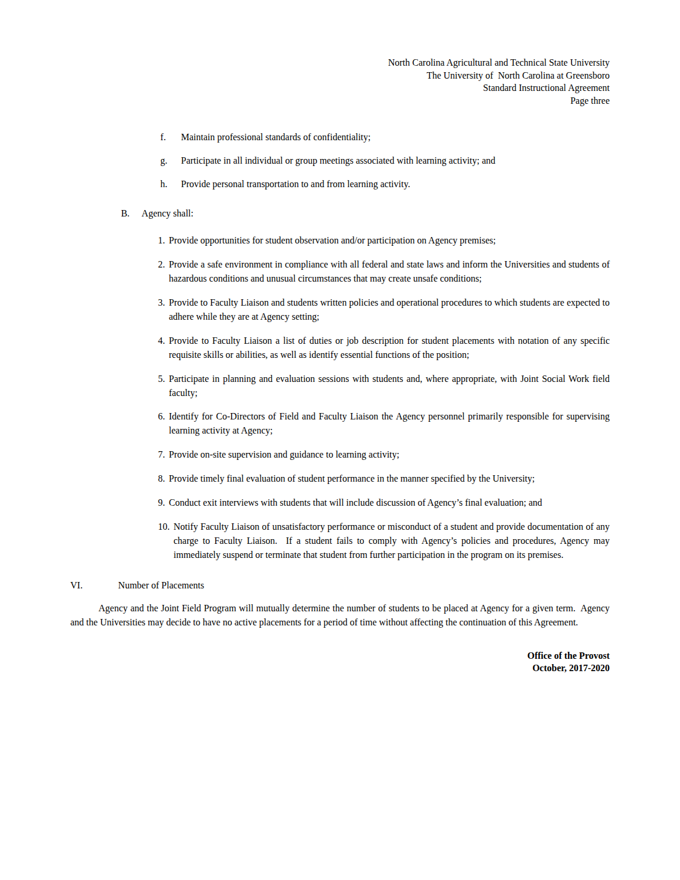North Carolina Agricultural and Technical State University
The University of North Carolina at Greensboro
Standard Instructional Agreement
Page three
f. Maintain professional standards of confidentiality;
g. Participate in all individual or group meetings associated with learning activity; and
h. Provide personal transportation to and from learning activity.
B. Agency shall:
1. Provide opportunities for student observation and/or participation on Agency premises;
2. Provide a safe environment in compliance with all federal and state laws and inform the Universities and students of hazardous conditions and unusual circumstances that may create unsafe conditions;
3. Provide to Faculty Liaison and students written policies and operational procedures to which students are expected to adhere while they are at Agency setting;
4. Provide to Faculty Liaison a list of duties or job description for student placements with notation of any specific requisite skills or abilities, as well as identify essential functions of the position;
5. Participate in planning and evaluation sessions with students and, where appropriate, with Joint Social Work field faculty;
6. Identify for Co-Directors of Field and Faculty Liaison the Agency personnel primarily responsible for supervising learning activity at Agency;
7. Provide on-site supervision and guidance to learning activity;
8. Provide timely final evaluation of student performance in the manner specified by the University;
9. Conduct exit interviews with students that will include discussion of Agency’s final evaluation; and
10. Notify Faculty Liaison of unsatisfactory performance or misconduct of a student and provide documentation of any charge to Faculty Liaison. If a student fails to comply with Agency’s policies and procedures, Agency may immediately suspend or terminate that student from further participation in the program on its premises.
VI. Number of Placements
Agency and the Joint Field Program will mutually determine the number of students to be placed at Agency for a given term. Agency and the Universities may decide to have no active placements for a period of time without affecting the continuation of this Agreement.
Office of the Provost
October, 2017-2020